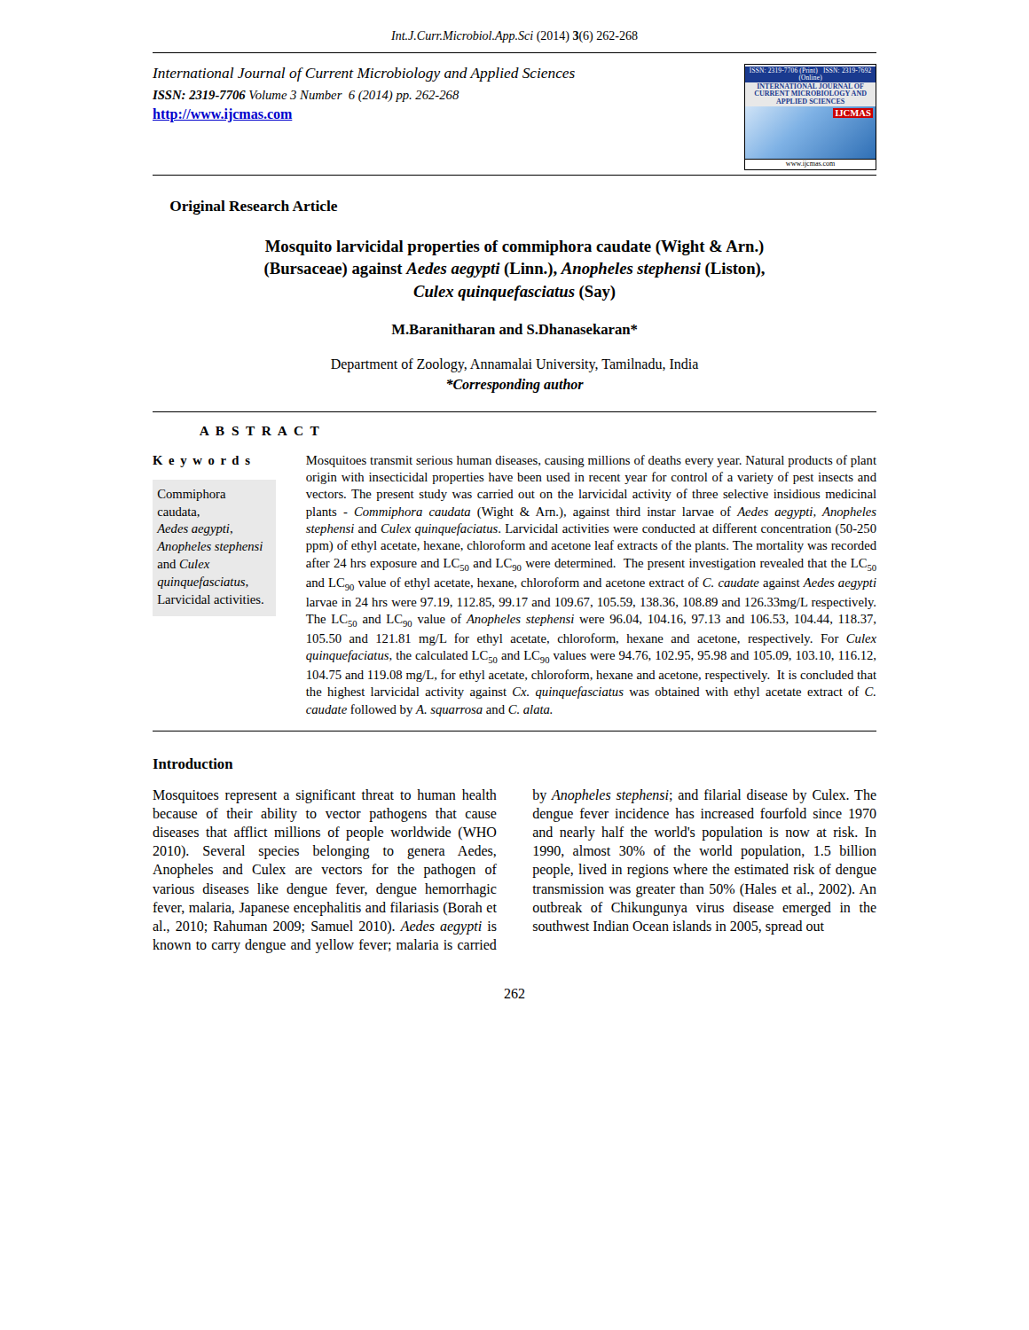Int.J.Curr.Microbiol.App.Sci (2014) 3(6) 262-268
International Journal of Current Microbiology and Applied Sciences
ISSN: 2319-7706 Volume 3 Number 6 (2014) pp. 262-268
http://www.ijcmas.com
ISSN: 2319-7706 (Print) ISSN: 2319-7692 (Online)
INTERNATIONAL JOURNAL OF
CURRENT MICROBIOLOGY AND
APPLIED SCIENCES
IJCMAS
www.ijcmas.com
Original Research Article
Mosquito larvicidal properties of commiphora caudate (Wight & Arn.)
(Bursaceae) against Aedes aegypti (Linn.), Anopheles stephensi (Liston),
Culex quinquefasciatus (Say)
M.Baranitharan and S.Dhanasekaran*
Department of Zoology, Annamalai University, Tamilnadu, India
*Corresponding author
A B S T R A C T
K e y w o r d s
Commiphora caudata,
Aedes aegypti,
Anopheles stephensi and Culex quinquefasciatus,
Larvicidal activities.
Mosquitoes transmit serious human diseases, causing millions of deaths every year. Natural products of plant origin with insecticidal properties have been used in recent year for control of a variety of pest insects and vectors. The present study was carried out on the larvicidal activity of three selective insidious medicinal plants - Commiphora caudata (Wight & Arn.), against third instar larvae of Aedes aegypti, Anopheles stephensi and Culex quinquefaciatus. Larvicidal activities were conducted at different concentration (50-250 ppm) of ethyl acetate, hexane, chloroform and acetone leaf extracts of the plants. The mortality was recorded after 24 hrs exposure and LC50 and LC90 were determined. The present investigation revealed that the LC50 and LC90 value of ethyl acetate, hexane, chloroform and acetone extract of C. caudate against Aedes aegypti larvae in 24 hrs were 97.19, 112.85, 99.17 and 109.67, 105.59, 138.36, 108.89 and 126.33mg/L respectively. The LC50 and LC90 value of Anopheles stephensi were 96.04, 104.16, 97.13 and 106.53, 104.44, 118.37, 105.50 and 121.81 mg/L for ethyl acetate, chloroform, hexane and acetone, respectively. For Culex quinquefaciatus, the calculated LC50 and LC90 values were 94.76, 102.95, 95.98 and 105.09, 103.10, 116.12, 104.75 and 119.08 mg/L, for ethyl acetate, chloroform, hexane and acetone, respectively. It is concluded that the highest larvicidal activity against Cx. quinquefasciatus was obtained with ethyl acetate extract of C. caudate followed by A. squarrosa and C. alata.
Introduction
Mosquitoes represent a significant threat to human health because of their ability to vector pathogens that cause diseases that afflict millions of people worldwide (WHO 2010). Several species belonging to genera Aedes, Anopheles and Culex are vectors for the pathogen of various diseases like dengue fever, dengue hemorrhagic fever, malaria, Japanese encephalitis and filariasis (Borah et al., 2010; Rahuman 2009; Samuel 2010). Aedes aegypti is known to carry dengue and yellow fever; malaria is carried by Anopheles stephensi; and filarial disease by Culex. The dengue fever incidence has increased fourfold since 1970 and nearly half the world's population is now at risk. In 1990, almost 30% of the world population, 1.5 billion people, lived in regions where the estimated risk of dengue transmission was greater than 50% (Hales et al., 2002). An outbreak of Chikungunya virus disease emerged in the southwest Indian Ocean islands in 2005, spread out
262